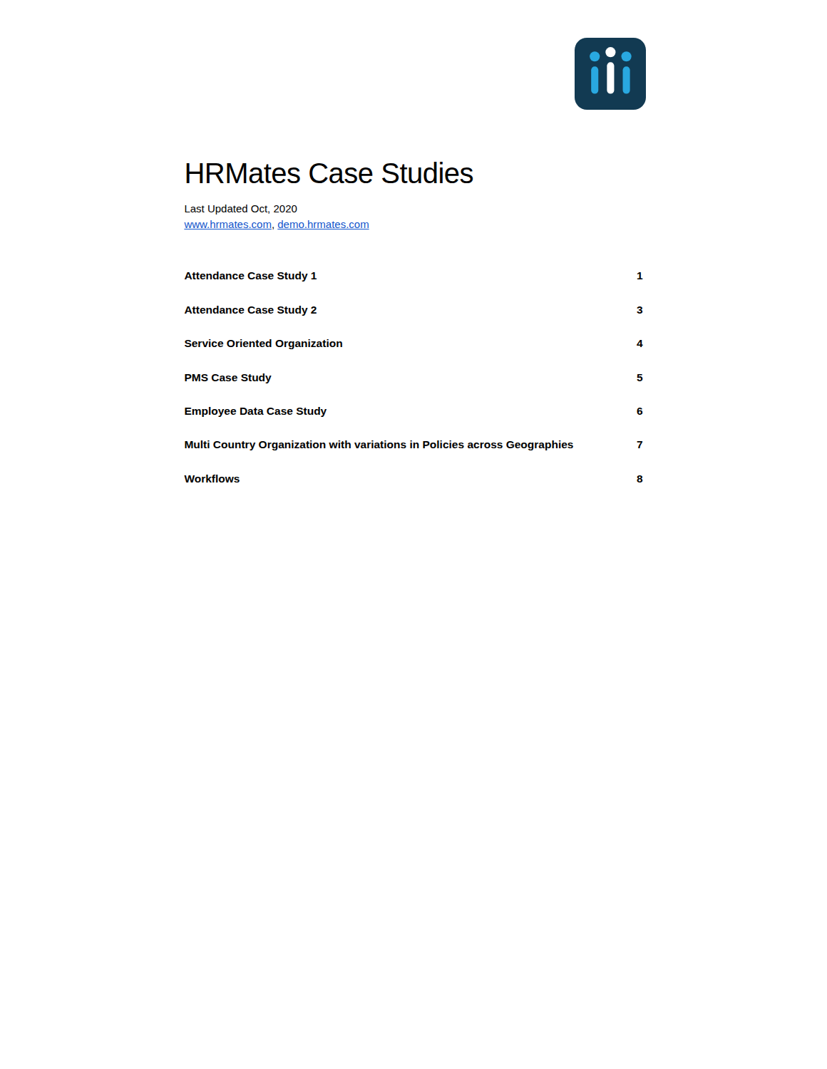HRMates Case Studies
Last Updated Oct, 2020
www.hrmates.com, demo.hrmates.com
Attendance Case Study 11 Attendance Case Study 23 Service Oriented Organization 4 PMS Case Study 5 Employee Data Case Study 6 Multi Country Organization with variations in Policies across Geographies 7 Workflows 8